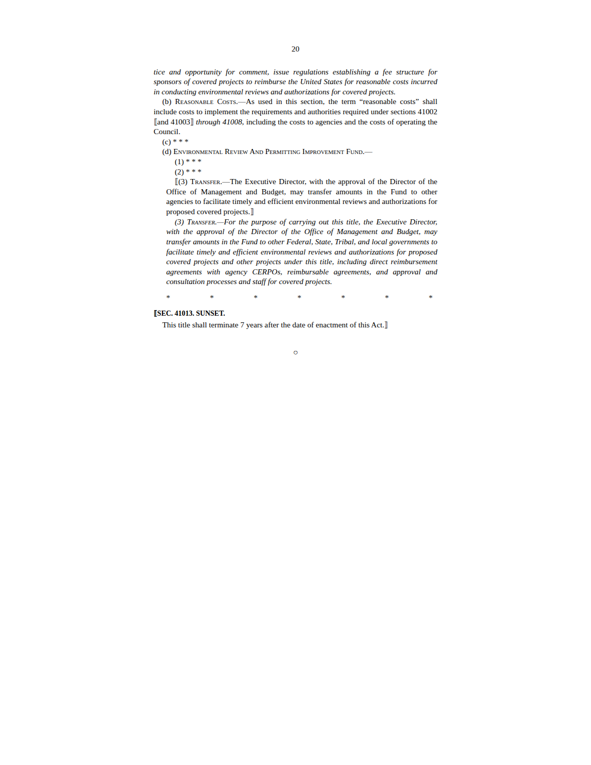20
tice and opportunity for comment, issue regulations establishing a fee structure for sponsors of covered projects to reimburse the United States for reasonable costs incurred in conducting environmental reviews and authorizations for covered projects.
(b) Reasonable Costs.—As used in this section, the term “reasonable costs” shall include costs to implement the requirements and authorities required under sections 41002 ⟦and 41003⟧ through 41008, including the costs to agencies and the costs of operating the Council.
(c) * * *
(d) Environmental Review And Permitting Improvement Fund.—
(1) * * *
(2) * * *
⟦(3) Transfer.—The Executive Director, with the approval of the Director of the Office of Management and Budget, may transfer amounts in the Fund to other agencies to facilitate timely and efficient environmental reviews and authorizations for proposed covered projects.⟧
(3) Transfer.—For the purpose of carrying out this title, the Executive Director, with the approval of the Director of the Office of Management and Budget, may transfer amounts in the Fund to other Federal, State, Tribal, and local governments to facilitate timely and efficient environmental reviews and authorizations for proposed covered projects and other projects under this title, including direct reimbursement agreements with agency CERPOs, reimbursable agreements, and approval and consultation processes and staff for covered projects.
*******
⟦SEC. 41013. SUNSET.
This title shall terminate 7 years after the date of enactment of this Act.⟧
○